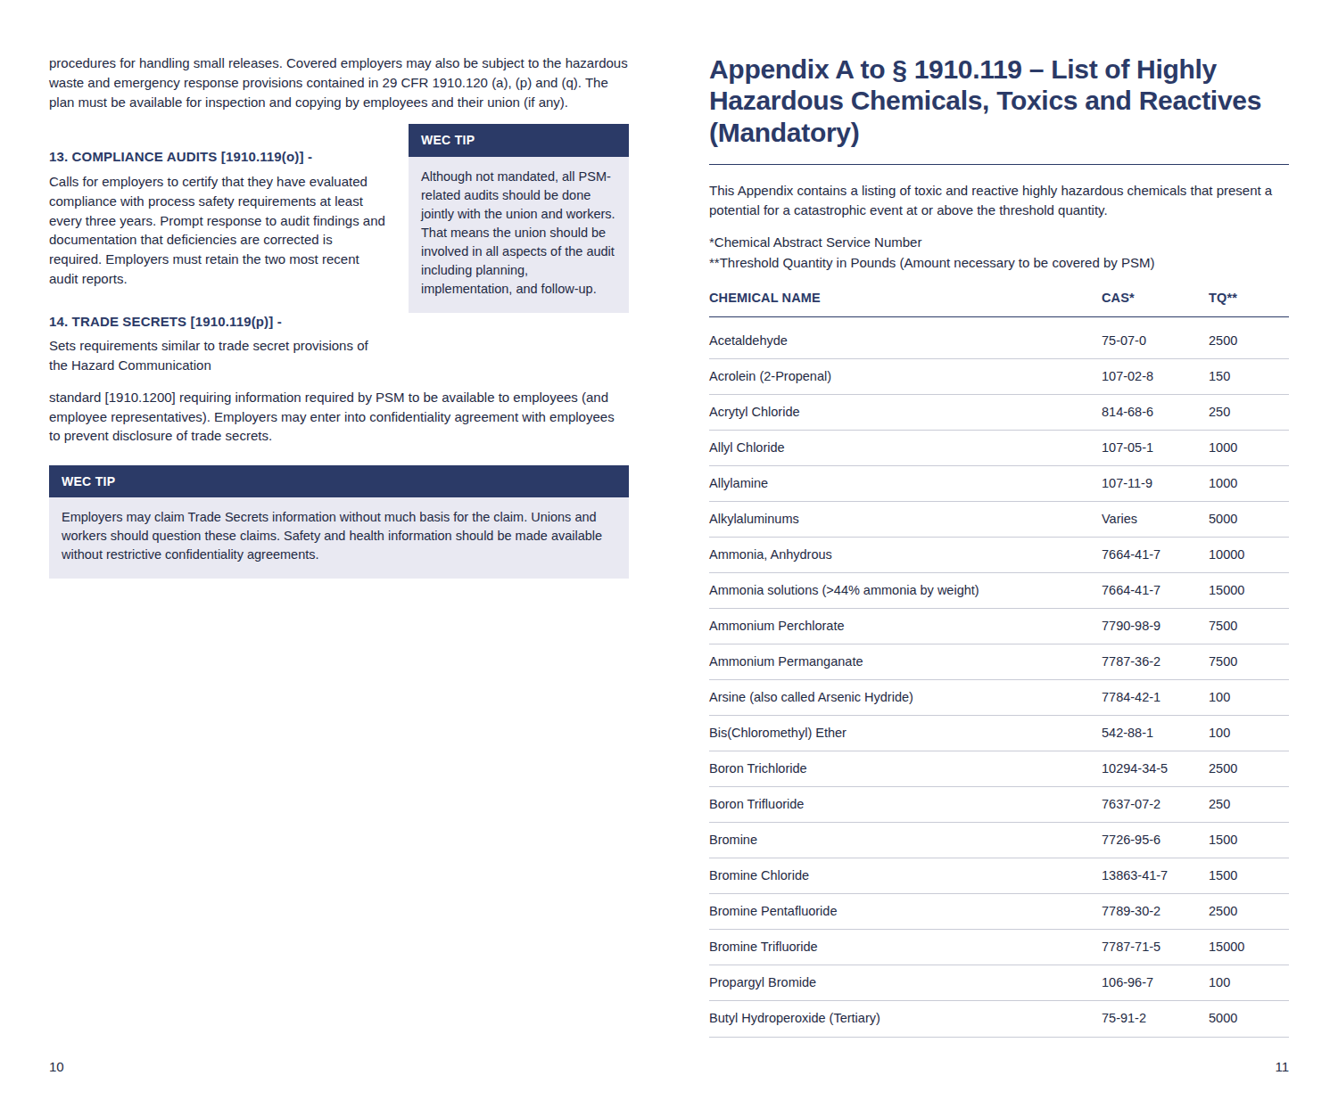procedures for handling small releases. Covered employers may also be subject to the hazardous waste and emergency response provisions contained in 29 CFR 1910.120 (a), (p) and (q). The plan must be available for inspection and copying by employees and their union (if any).
13. COMPLIANCE AUDITS [1910.119(o)] -
Calls for employers to certify that they have evaluated compliance with process safety requirements at least every three years. Prompt response to audit findings and documentation that deficiencies are corrected is required. Employers must retain the two most recent audit reports.
14. TRADE SECRETS [1910.119(p)] -
Sets requirements similar to trade secret provisions of the Hazard Communication
WEC TIP
Although not mandated, all PSM-related audits should be done jointly with the union and workers. That means the union should be involved in all aspects of the audit including planning, implementation, and follow-up.
standard [1910.1200] requiring information required by PSM to be available to employees (and employee representatives). Employers may enter into confidentiality agreement with employees to prevent disclosure of trade secrets.
WEC TIP
Employers may claim Trade Secrets information without much basis for the claim. Unions and workers should question these claims. Safety and health information should be made available without restrictive confidentiality agreements.
10
Appendix A to § 1910.119 – List of Highly Hazardous Chemicals, Toxics and Reactives (Mandatory)
This Appendix contains a listing of toxic and reactive highly hazardous chemicals that present a potential for a catastrophic event at or above the threshold quantity.
*Chemical Abstract Service Number
**Threshold Quantity in Pounds (Amount necessary to be covered by PSM)
| CHEMICAL NAME | CAS* | TQ** |
| --- | --- | --- |
| Acetaldehyde | 75-07-0 | 2500 |
| Acrolein (2-Propenal) | 107-02-8 | 150 |
| Acrytyl Chloride | 814-68-6 | 250 |
| Allyl Chloride | 107-05-1 | 1000 |
| Allylamine | 107-11-9 | 1000 |
| Alkylaluminums | Varies | 5000 |
| Ammonia, Anhydrous | 7664-41-7 | 10000 |
| Ammonia solutions (>44% ammonia by weight) | 7664-41-7 | 15000 |
| Ammonium Perchlorate | 7790-98-9 | 7500 |
| Ammonium Permanganate | 7787-36-2 | 7500 |
| Arsine (also called Arsenic Hydride) | 7784-42-1 | 100 |
| Bis(Chloromethyl) Ether | 542-88-1 | 100 |
| Boron Trichloride | 10294-34-5 | 2500 |
| Boron Trifluoride | 7637-07-2 | 250 |
| Bromine | 7726-95-6 | 1500 |
| Bromine Chloride | 13863-41-7 | 1500 |
| Bromine Pentafluoride | 7789-30-2 | 2500 |
| Bromine Trifluoride | 7787-71-5 | 15000 |
| Propargyl Bromide | 106-96-7 | 100 |
| Butyl Hydroperoxide (Tertiary) | 75-91-2 | 5000 |
11